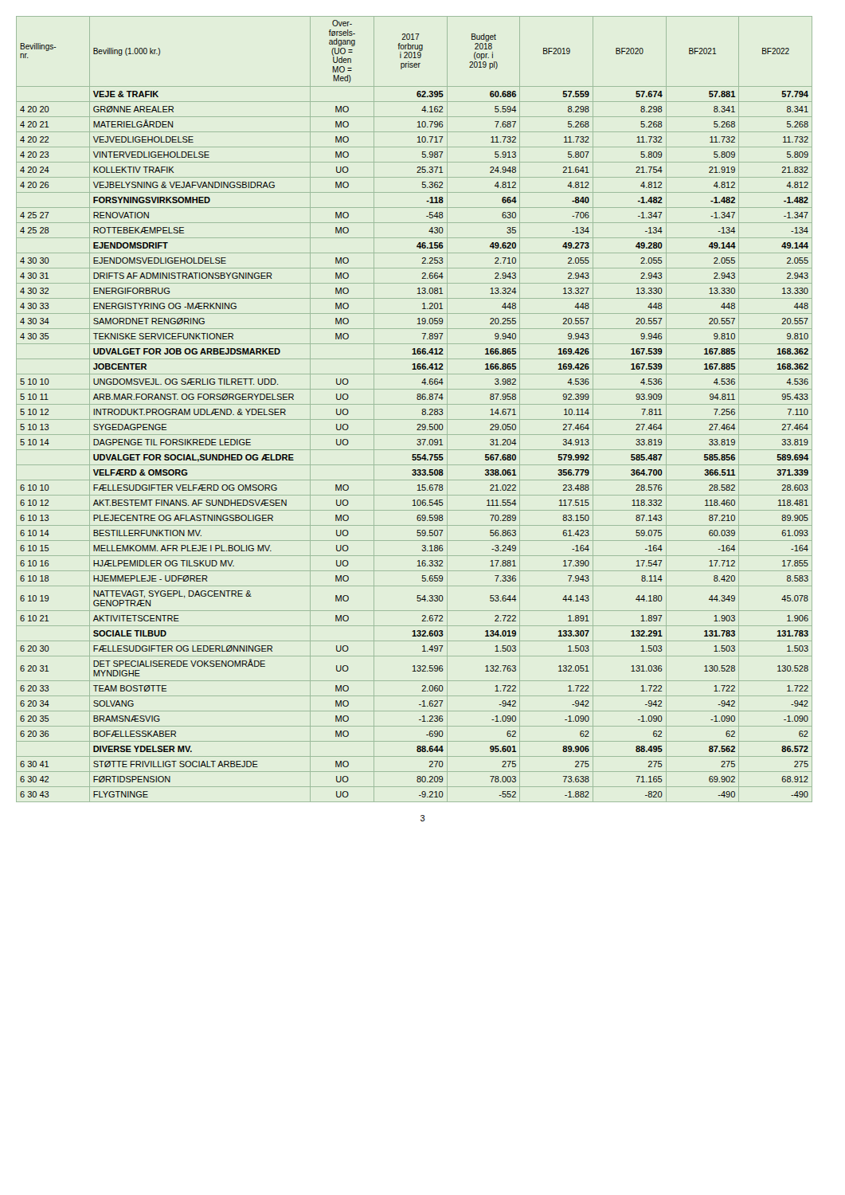| Bevillings- nr. | Bevilling (1.000 kr.) | Over- førsels- adgang (UO = Uden MO = Med) | 2017 forbrug i 2019 priser | Budget 2018 (opr. i 2019 pl) | BF2019 | BF2020 | BF2021 | BF2022 |
| --- | --- | --- | --- | --- | --- | --- | --- | --- |
| | VEJE & TRAFIK | | 62.395 | 60.686 | 57.559 | 57.674 | 57.881 | 57.794 |
| 4 20 20 | GRØNNE AREALER | MO | 4.162 | 5.594 | 8.298 | 8.298 | 8.341 | 8.341 |
| 4 20 21 | MATERIELGÅRDEN | MO | 10.796 | 7.687 | 5.268 | 5.268 | 5.268 | 5.268 |
| 4 20 22 | VEJVEDLIGEHOLDELSE | MO | 10.717 | 11.732 | 11.732 | 11.732 | 11.732 | 11.732 |
| 4 20 23 | VINTERVEDLIGEHOLDELSE | MO | 5.987 | 5.913 | 5.807 | 5.809 | 5.809 | 5.809 |
| 4 20 24 | KOLLEKTIV TRAFIK | UO | 25.371 | 24.948 | 21.641 | 21.754 | 21.919 | 21.832 |
| 4 20 26 | VEJBELYSNING & VEJAFVANDINGSBIDRAG | MO | 5.362 | 4.812 | 4.812 | 4.812 | 4.812 | 4.812 |
| | FORSYNINGSVIRKSOMHED | | -118 | 664 | -840 | -1.482 | -1.482 | -1.482 |
| 4 25 27 | RENOVATION | MO | -548 | 630 | -706 | -1.347 | -1.347 | -1.347 |
| 4 25 28 | ROTTEBEKÆMPELSE | MO | 430 | 35 | -134 | -134 | -134 | -134 |
| | EJENDOMSDRIFT | | 46.156 | 49.620 | 49.273 | 49.280 | 49.144 | 49.144 |
| 4 30 30 | EJENDOMSVEDLIGEHOLDELSE | MO | 2.253 | 2.710 | 2.055 | 2.055 | 2.055 | 2.055 |
| 4 30 31 | DRIFTS AF ADMINISTRATIONSBYGNINGER | MO | 2.664 | 2.943 | 2.943 | 2.943 | 2.943 | 2.943 |
| 4 30 32 | ENERGIFORBRUG | MO | 13.081 | 13.324 | 13.327 | 13.330 | 13.330 | 13.330 |
| 4 30 33 | ENERGISTYRING OG -MÆRKNING | MO | 1.201 | 448 | 448 | 448 | 448 | 448 |
| 4 30 34 | SAMORDNET RENGØRING | MO | 19.059 | 20.255 | 20.557 | 20.557 | 20.557 | 20.557 |
| 4 30 35 | TEKNISKE SERVICEFUNKTIONER | MO | 7.897 | 9.940 | 9.943 | 9.946 | 9.810 | 9.810 |
| | UDVALGET FOR JOB OG ARBEJDSMARKED | | 166.412 | 166.865 | 169.426 | 167.539 | 167.885 | 168.362 |
| | JOBCENTER | | 166.412 | 166.865 | 169.426 | 167.539 | 167.885 | 168.362 |
| 5 10 10 | UNGDOMSVEJL. OG SÆRLIG TILRETT. UDD. | UO | 4.664 | 3.982 | 4.536 | 4.536 | 4.536 | 4.536 |
| 5 10 11 | ARB.MAR.FORANST. OG FORSØRGERYDELSER | UO | 86.874 | 87.958 | 92.399 | 93.909 | 94.811 | 95.433 |
| 5 10 12 | INTRODUKT.PROGRAM UDLÆND. & YDELSER | UO | 8.283 | 14.671 | 10.114 | 7.811 | 7.256 | 7.110 |
| 5 10 13 | SYGEDAGPENGE | UO | 29.500 | 29.050 | 27.464 | 27.464 | 27.464 | 27.464 |
| 5 10 14 | DAGPENGE TIL FORSIKREDE LEDIGE | UO | 37.091 | 31.204 | 34.913 | 33.819 | 33.819 | 33.819 |
| | UDVALGET FOR SOCIAL,SUNDHED OG ÆLDRE | | 554.755 | 567.680 | 579.992 | 585.487 | 585.856 | 589.694 |
| | VELFÆRD & OMSORG | | 333.508 | 338.061 | 356.779 | 364.700 | 366.511 | 371.339 |
| 6 10 10 | FÆLLESUDGIFTER VELFÆRD OG OMSORG | MO | 15.678 | 21.022 | 23.488 | 28.576 | 28.582 | 28.603 |
| 6 10 12 | AKT.BESTEMT FINANS. AF SUNDHEDSVÆSEN | UO | 106.545 | 111.554 | 117.515 | 118.332 | 118.460 | 118.481 |
| 6 10 13 | PLEJECENTRE OG AFLASTNINGSBOLIGER | MO | 69.598 | 70.289 | 83.150 | 87.143 | 87.210 | 89.905 |
| 6 10 14 | BESTILLERFUNKTION MV. | UO | 59.507 | 56.863 | 61.423 | 59.075 | 60.039 | 61.093 |
| 6 10 15 | MELLEMKOMM. AFR PLEJE I PL.BOLIG MV. | UO | 3.186 | -3.249 | -164 | -164 | -164 | -164 |
| 6 10 16 | HJÆLPEMIDLER OG TILSKUD MV. | UO | 16.332 | 17.881 | 17.390 | 17.547 | 17.712 | 17.855 |
| 6 10 18 | HJEMMEPLEJE - UDFØRER | MO | 5.659 | 7.336 | 7.943 | 8.114 | 8.420 | 8.583 |
| 6 10 19 | NATTEVAGT, SYGEPL, DAGCENTRE & GENOPTRÆN | MO | 54.330 | 53.644 | 44.143 | 44.180 | 44.349 | 45.078 |
| 6 10 21 | AKTIVITETSCENTRE | MO | 2.672 | 2.722 | 1.891 | 1.897 | 1.903 | 1.906 |
| | SOCIALE TILBUD | | 132.603 | 134.019 | 133.307 | 132.291 | 131.783 | 131.783 |
| 6 20 30 | FÆLLESUDGIFTER OG LEDERLØNNINGER | UO | 1.497 | 1.503 | 1.503 | 1.503 | 1.503 | 1.503 |
| 6 20 31 | DET SPECIALISEREDE VOKSENOMRÅDE MYNDIGHE | UO | 132.596 | 132.763 | 132.051 | 131.036 | 130.528 | 130.528 |
| 6 20 33 | TEAM BOSTØTTE | MO | 2.060 | 1.722 | 1.722 | 1.722 | 1.722 | 1.722 |
| 6 20 34 | SOLVANG | MO | -1.627 | -942 | -942 | -942 | -942 | -942 |
| 6 20 35 | BRAMSNÆSVIG | MO | -1.236 | -1.090 | -1.090 | -1.090 | -1.090 | -1.090 |
| 6 20 36 | BOFÆLLESSKABER | MO | -690 | 62 | 62 | 62 | 62 | 62 |
| | DIVERSE YDELSER MV. | | 88.644 | 95.601 | 89.906 | 88.495 | 87.562 | 86.572 |
| 6 30 41 | STØTTE FRIVILLIGT SOCIALT ARBEJDE | MO | 270 | 275 | 275 | 275 | 275 | 275 |
| 6 30 42 | FØRTIDSPENSION | UO | 80.209 | 78.003 | 73.638 | 71.165 | 69.902 | 68.912 |
| 6 30 43 | FLYGTNINGE | UO | -9.210 | -552 | -1.882 | -820 | -490 | -490 |
3